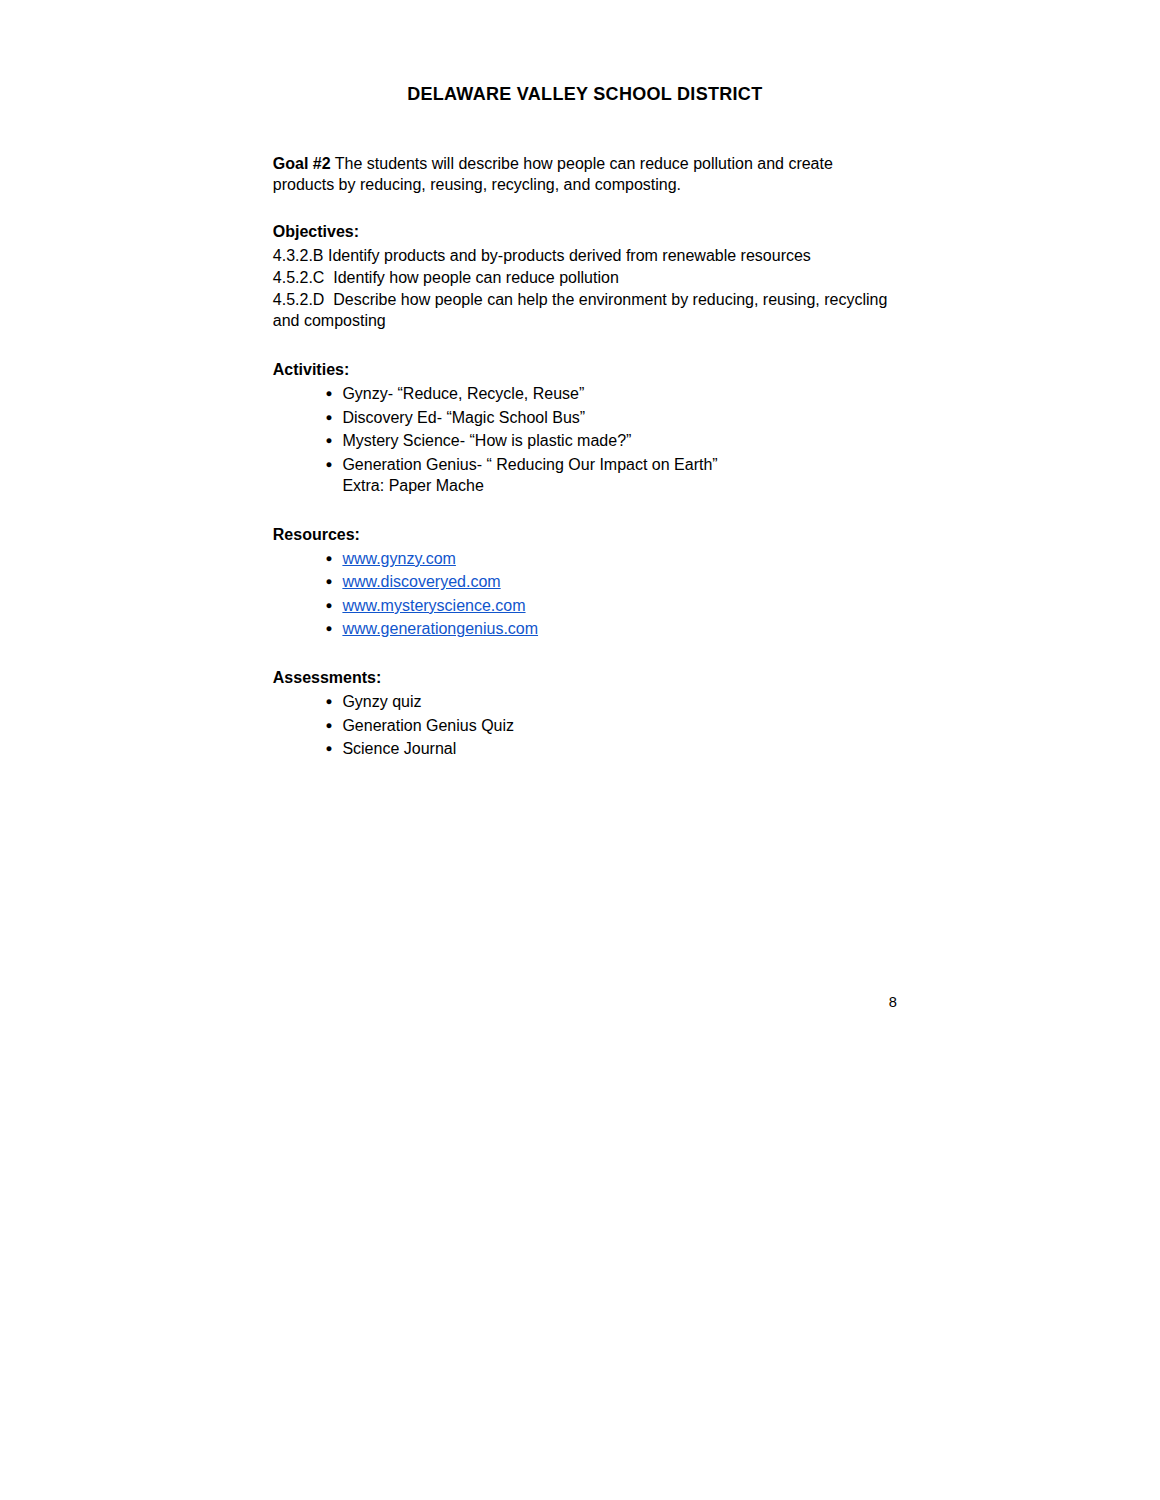DELAWARE VALLEY SCHOOL DISTRICT
Goal #2 The students will describe how people can reduce pollution and create products by reducing, reusing, recycling, and composting.
Objectives:
4.3.2.B Identify products and by-products derived from renewable resources
4.5.2.C Identify how people can reduce pollution
4.5.2.D Describe how people can help the environment by reducing, reusing, recycling and composting
Activities:
Gynzy- “Reduce, Recycle, Reuse”
Discovery Ed- “Magic School Bus”
Mystery Science- “How is plastic made?”
Generation Genius- “ Reducing Our Impact on Earth”
Extra: Paper Mache
Resources:
www.gynzy.com
www.discoveryed.com
www.mysteryscience.com
www.generationgenius.com
Assessments:
Gynzy quiz
Generation Genius Quiz
Science Journal
8